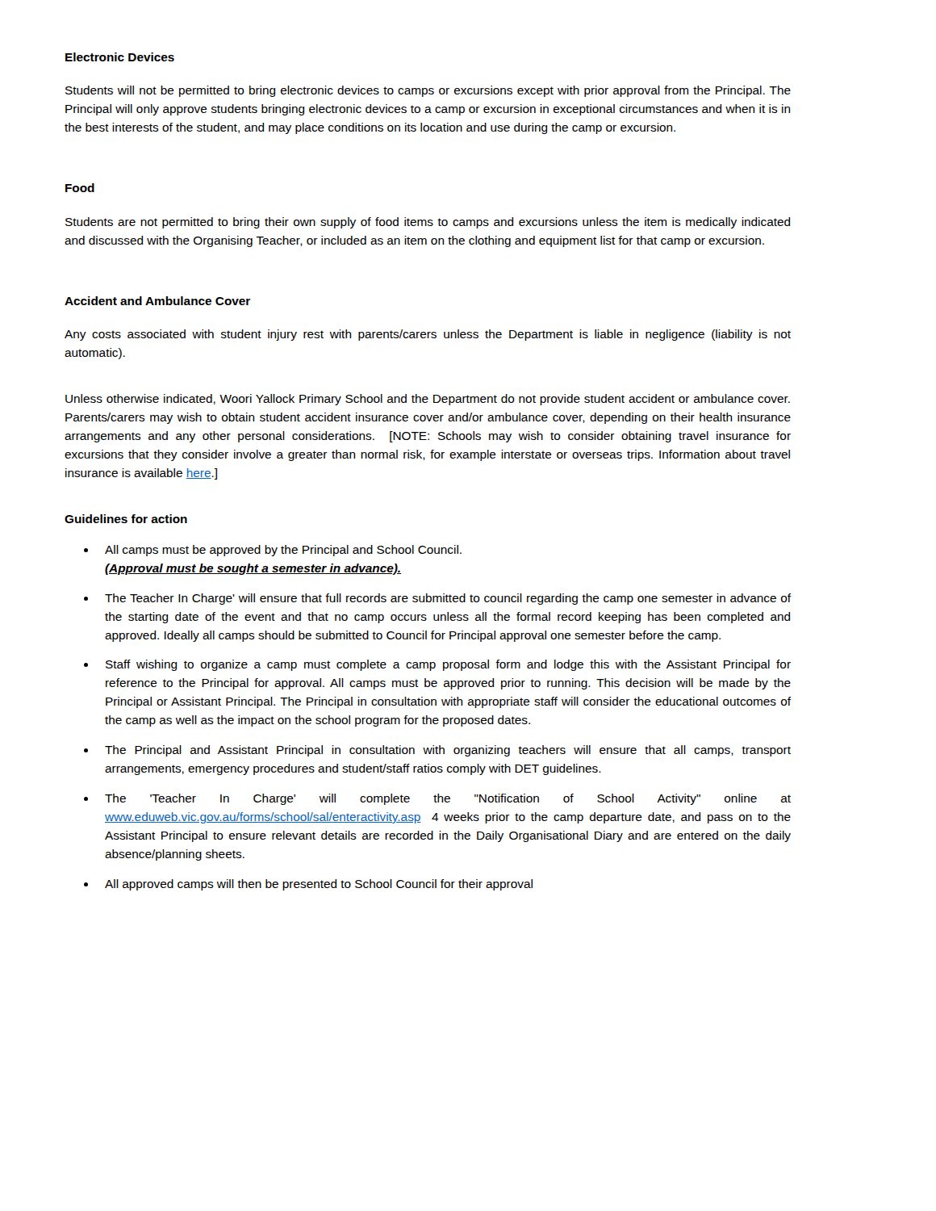Electronic Devices
Students will not be permitted to bring electronic devices to camps or excursions except with prior approval from the Principal. The Principal will only approve students bringing electronic devices to a camp or excursion in exceptional circumstances and when it is in the best interests of the student, and may place conditions on its location and use during the camp or excursion.
Food
Students are not permitted to bring their own supply of food items to camps and excursions unless the item is medically indicated and discussed with the Organising Teacher, or included as an item on the clothing and equipment list for that camp or excursion.
Accident and Ambulance Cover
Any costs associated with student injury rest with parents/carers unless the Department is liable in negligence (liability is not automatic).
Unless otherwise indicated, Woori Yallock Primary School and the Department do not provide student accident or ambulance cover. Parents/carers may wish to obtain student accident insurance cover and/or ambulance cover, depending on their health insurance arrangements and any other personal considerations. [NOTE: Schools may wish to consider obtaining travel insurance for excursions that they consider involve a greater than normal risk, for example interstate or overseas trips. Information about travel insurance is available here.]
Guidelines for action
All camps must be approved by the Principal and School Council.
(Approval must be sought a semester in advance).
The Teacher In Charge' will ensure that full records are submitted to council regarding the camp one semester in advance of the starting date of the event and that no camp occurs unless all the formal record keeping has been completed and approved. Ideally all camps should be submitted to Council for Principal approval one semester before the camp.
Staff wishing to organize a camp must complete a camp proposal form and lodge this with the Assistant Principal for reference to the Principal for approval. All camps must be approved prior to running. This decision will be made by the Principal or Assistant Principal. The Principal in consultation with appropriate staff will consider the educational outcomes of the camp as well as the impact on the school program for the proposed dates.
The Principal and Assistant Principal in consultation with organizing teachers will ensure that all camps, transport arrangements, emergency procedures and student/staff ratios comply with DET guidelines.
The 'Teacher In Charge' will complete the "Notification of School Activity" online at www.eduweb.vic.gov.au/forms/school/sal/enteractivity.asp 4 weeks prior to the camp departure date, and pass on to the Assistant Principal to ensure relevant details are recorded in the Daily Organisational Diary and are entered on the daily absence/planning sheets.
All approved camps will then be presented to School Council for their approval